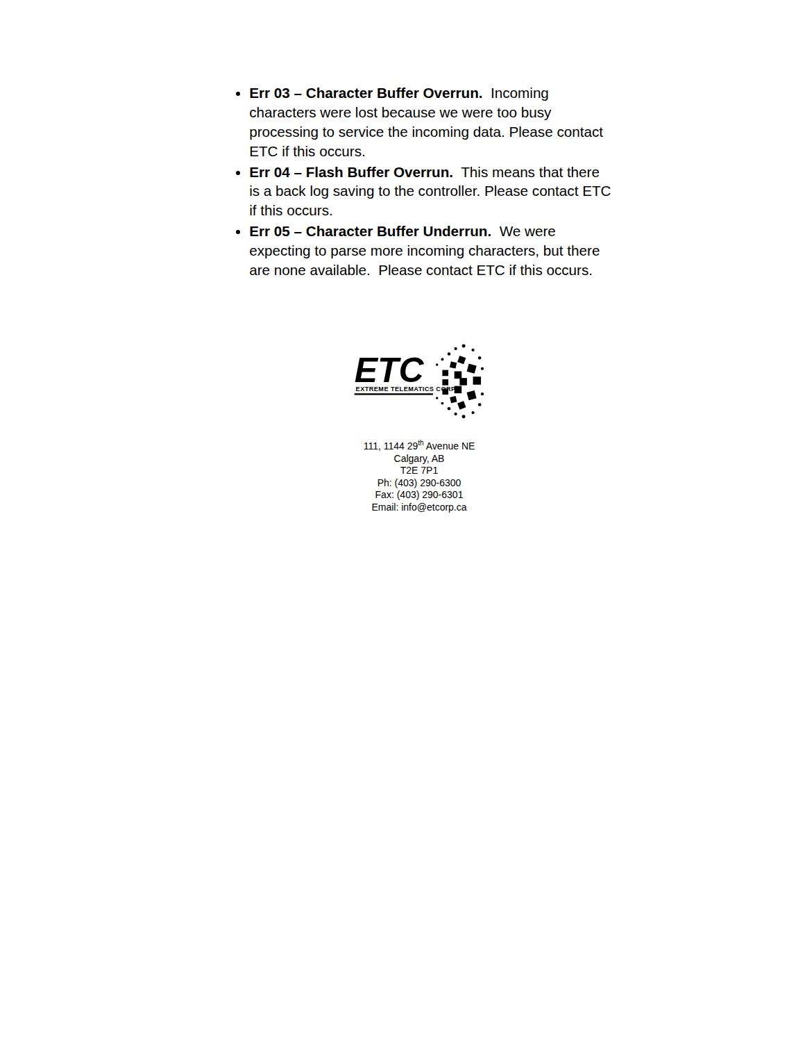Err 03 – Character Buffer Overrun. Incoming characters were lost because we were too busy processing to service the incoming data. Please contact ETC if this occurs.
Err 04 – Flash Buffer Overrun. This means that there is a back log saving to the controller. Please contact ETC if this occurs.
Err 05 – Character Buffer Underrun. We were expecting to parse more incoming characters, but there are none available. Please contact ETC if this occurs.
ETC EXTREME TELEMATICS CORP.
111, 1144 29th Avenue NE
Calgary, AB
T2E 7P1
Ph: (403) 290-6300
Fax: (403) 290-6301
Email: info@etcorp.ca